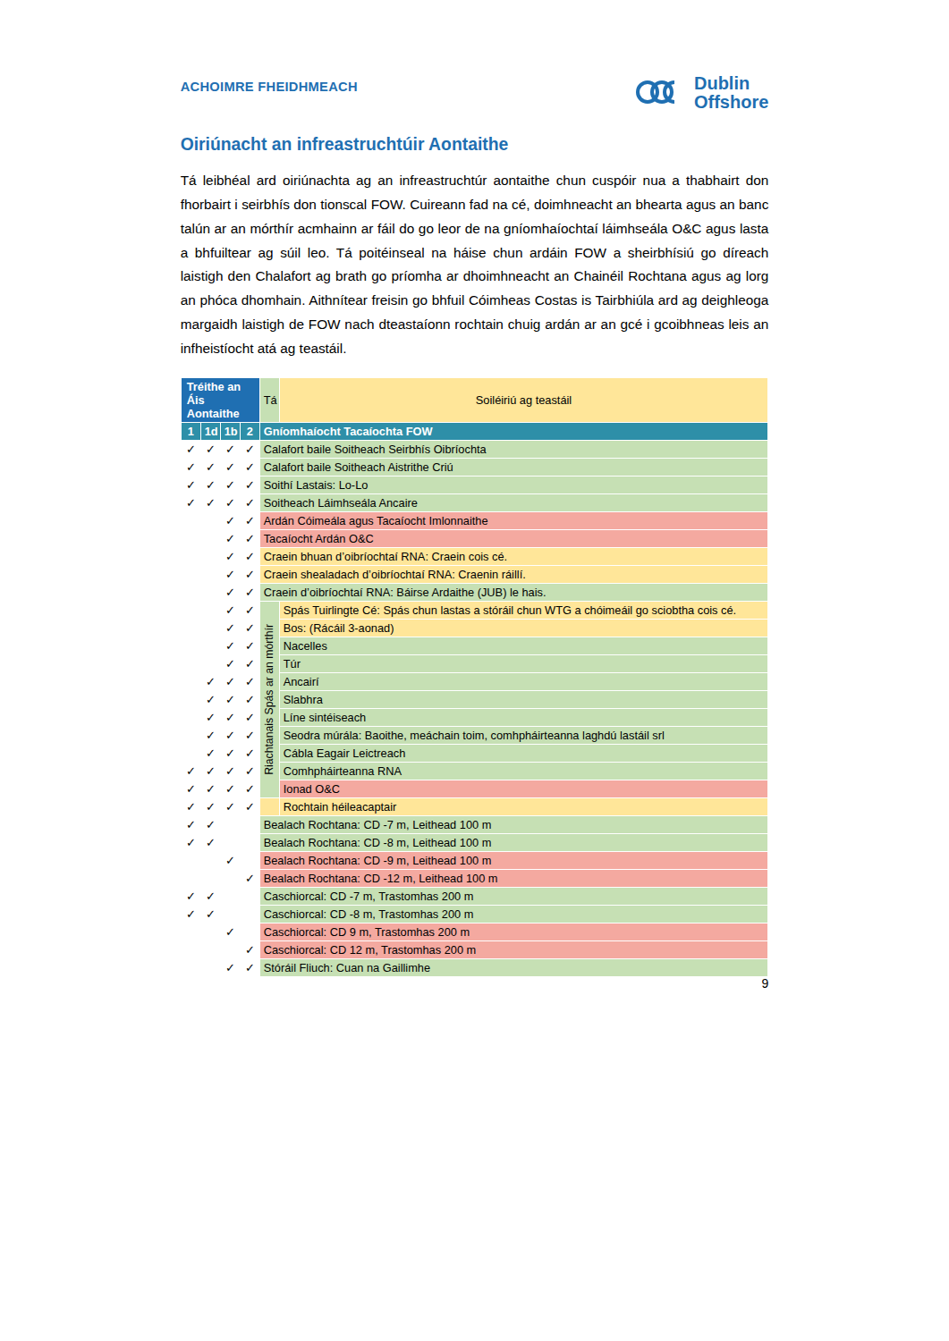ACHOIMRE FHEIDHMEACH
Dublin
Offshore
Oiriúnacht an infreastruchtúir Aontaithe
Tá leibhéal ard oiriúnachta ag an infreastruchtúr aontaithe chun cuspóir nua a thabhairt don fhorbairt i seirbhís don tionscal FOW. Cuireann fad na cé, doimhneacht an bhearta agus an banc talún ar an mórthír acmhainn ar fáil do go leor de na gníomhaíochtaí láimhseála O&C agus lasta a bhfuiltear ag súil leo. Tá poitéinseal na háise chun ardáin FOW a sheirbhísiú go díreach laistigh den Chalafort ag brath go príomha ar dhoimhneacht an Chainéil Rochtana agus ag lorg an phóca dhomhain. Aithnítear freisin go bhfuil Cóimheas Costas is Tairbhiúla ard ag deighleoga margaidh laistigh de FOW nach dteastaíonn rochtain chuig ardán ar an gcé i gcoibhneas leis an infheistíocht atá ag teastáil.
| Tréithe an Áis Aontaithe | Tá | Soiléiriú ag teastáil |
| 1 | 1d | 1b | 2 | Gníomhaíocht Tacaíochta FOW |
| ✓ | ✓ | ✓ | ✓ | Calafort baile Soitheach Seirbhís Oibríochta |
| ✓ | ✓ | ✓ | ✓ | Calafort baile Soitheach Aistrithe Criú |
| ✓ | ✓ | ✓ | ✓ | Soithí Lastais: Lo-Lo |
| ✓ | ✓ | ✓ | ✓ | Soitheach Láimhseála Ancaire |
| | | ✓ | ✓ | Ardán Cóimeála agus Tacaíocht Imlonnaithe |
| | | ✓ | ✓ | Tacaíocht Ardán O&C |
| | | ✓ | ✓ | Craein bhuan d’oibríochtaí RNA: Craein cois cé. |
| | | ✓ | ✓ | Craein shealadach d’oibríochtaí RNA: Craenin ráillí. |
| | | ✓ | ✓ | Craein d’oibríochtaí RNA: Báirse Ardaithe (JUB) le hais. |
| | | ✓ | ✓ | Riachtanais Spás ar an mórthír | Spás Tuirlingte Cé: Spás chun lastas a stóráil chun WTG a chóimeáil go sciobtha cois cé. |
| | | ✓ | ✓ | Bos: (Rácáil 3-aonad) |
| | | ✓ | ✓ | Nacelles |
| | | ✓ | ✓ | Túr |
| | ✓ | ✓ | ✓ | Ancairí |
| | ✓ | ✓ | ✓ | Slabhra |
| | ✓ | ✓ | ✓ | Líne sintéiseach |
| | ✓ | ✓ | ✓ | Seodra múrála: Baoithe, meáchain toim, comhpháirteanna laghdú lastáil srl |
| | ✓ | ✓ | ✓ | Cábla Eagair Leictreach |
| ✓ | ✓ | ✓ | ✓ | Comhpháirteanna RNA |
| ✓ | ✓ | ✓ | ✓ | Ionad O&C |
| ✓ | ✓ | ✓ | ✓ | | Rochtain héileacaptair |
| ✓ | ✓ | | | Bealach Rochtana: CD -7 m, Leithead 100 m |
| ✓ | ✓ | | | Bealach Rochtana: CD -8 m, Leithead 100 m |
| | | ✓ | | Bealach Rochtana: CD -9 m, Leithead 100 m |
| | | | ✓ | Bealach Rochtana: CD -12 m, Leithead 100 m |
| ✓ | ✓ | | | Caschiorcal: CD -7 m, Trastomhas 200 m |
| ✓ | ✓ | | | Caschiorcal: CD -8 m, Trastomhas 200 m |
| | | ✓ | | Caschiorcal: CD 9 m, Trastomhas 200 m |
| | | | ✓ | Caschiorcal: CD 12 m, Trastomhas 200 m |
| | | ✓ | ✓ | Stóráil Fliuch: Cuan na Gaillimhe |
9